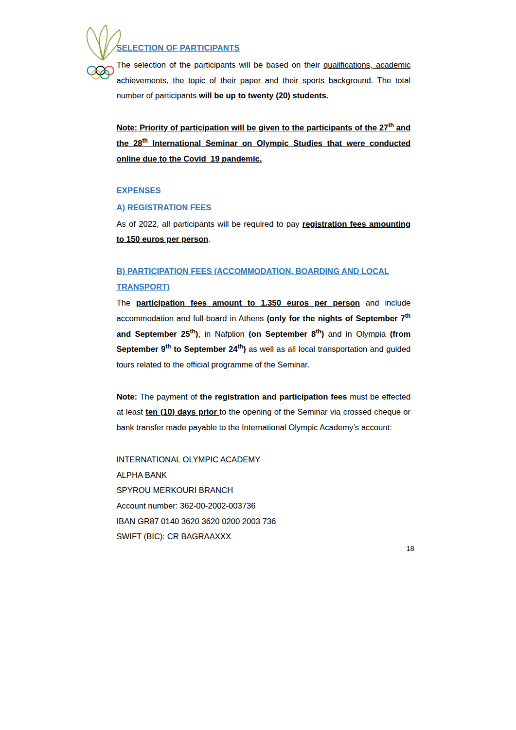SELECTION OF PARTICIPANTS
The selection of the participants will be based on their qualifications, academic achievements, the topic of their paper and their sports background. The total number of participants will be up to twenty (20) students.
Note: Priority of participation will be given to the participants of the 27th and the 28th International Seminar on Olympic Studies that were conducted online due to the Covid_19 pandemic.
EXPENSES
A) REGISTRATION FEES
As of 2022, all participants will be required to pay registration fees amounting to 150 euros per person.
B) PARTICIPATION FEES (ACCOMMODATION, BOARDING AND LOCAL TRANSPORT)
The participation fees amount to 1.350 euros per person and include accommodation and full-board in Athens (only for the nights of September 7th and September 25th), in Nafplion (on September 8th) and in Olympia (from September 9th to September 24th) as well as all local transportation and guided tours related to the official programme of the Seminar.
Note: The payment of the registration and participation fees must be effected at least ten (10) days prior to the opening of the Seminar via crossed cheque or bank transfer made payable to the International Olympic Academy’s account:
INTERNATIONAL OLYMPIC ACADEMY
ALPHA BANK
SPYROU MERKOURI BRANCH
Account number: 362-00-2002-003736
IBAN GR87 0140 3620 3620 0200 2003 736
SWIFT (BIC): CR BAGRAAXXX
18